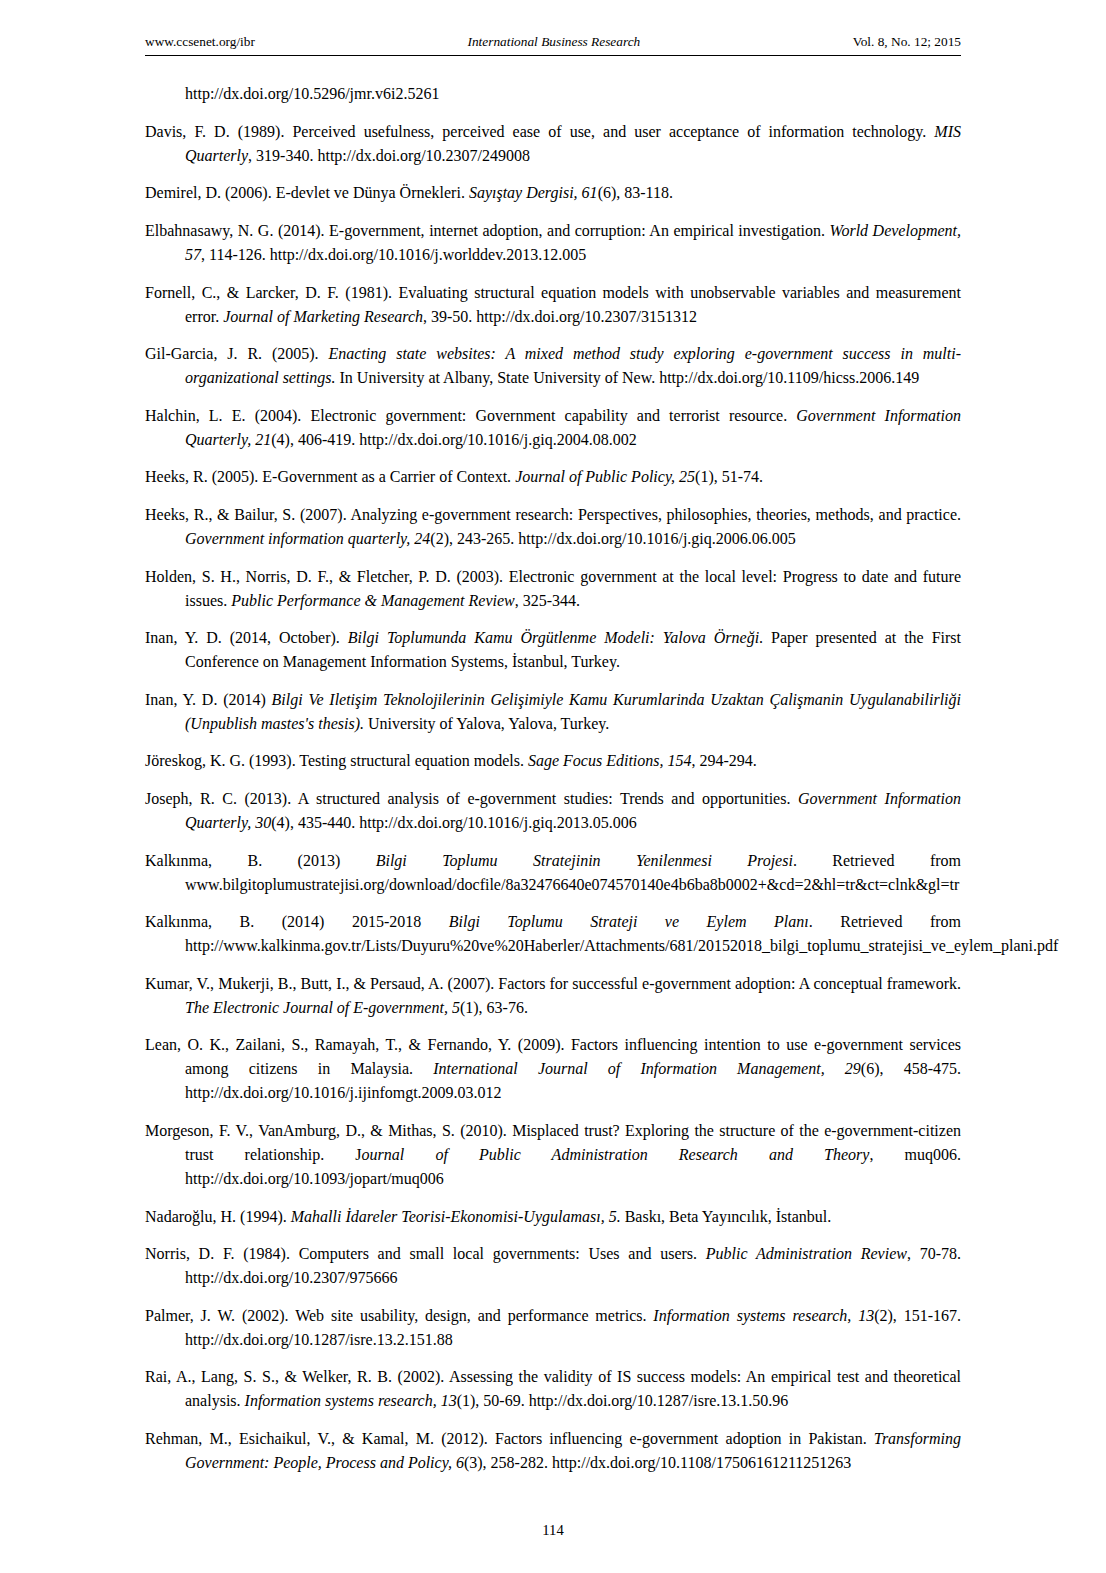www.ccsenet.org/ibr International Business Research Vol. 8, No. 12; 2015
http://dx.doi.org/10.5296/jmr.v6i2.5261
Davis, F. D. (1989). Perceived usefulness, perceived ease of use, and user acceptance of information technology. MIS Quarterly, 319-340. http://dx.doi.org/10.2307/249008
Demirel, D. (2006). E-devlet ve Dünya Örnekleri. Sayıştay Dergisi, 61(6), 83-118.
Elbahnasawy, N. G. (2014). E-government, internet adoption, and corruption: An empirical investigation. World Development, 57, 114-126. http://dx.doi.org/10.1016/j.worlddev.2013.12.005
Fornell, C., & Larcker, D. F. (1981). Evaluating structural equation models with unobservable variables and measurement error. Journal of Marketing Research, 39-50. http://dx.doi.org/10.2307/3151312
Gil-Garcia, J. R. (2005). Enacting state websites: A mixed method study exploring e-government success in multi-organizational settings. In University at Albany, State University of New. http://dx.doi.org/10.1109/hicss.2006.149
Halchin, L. E. (2004). Electronic government: Government capability and terrorist resource. Government Information Quarterly, 21(4), 406-419. http://dx.doi.org/10.1016/j.giq.2004.08.002
Heeks, R. (2005). E-Government as a Carrier of Context. Journal of Public Policy, 25(1), 51-74.
Heeks, R., & Bailur, S. (2007). Analyzing e-government research: Perspectives, philosophies, theories, methods, and practice. Government information quarterly, 24(2), 243-265. http://dx.doi.org/10.1016/j.giq.2006.06.005
Holden, S. H., Norris, D. F., & Fletcher, P. D. (2003). Electronic government at the local level: Progress to date and future issues. Public Performance & Management Review, 325-344.
Inan, Y. D. (2014, October). Bilgi Toplumunda Kamu Örgütlenme Modeli: Yalova Örneği. Paper presented at the First Conference on Management Information Systems, İstanbul, Turkey.
Inan, Y. D. (2014) Bilgi Ve Iletişim Teknolojilerinin Gelişimiyle Kamu Kurumlarinda Uzaktan Çalişmanin Uygulanabilirliği (Unpublish mastes's thesis). University of Yalova, Yalova, Turkey.
Jöreskog, K. G. (1993). Testing structural equation models. Sage Focus Editions, 154, 294-294.
Joseph, R. C. (2013). A structured analysis of e-government studies: Trends and opportunities. Government Information Quarterly, 30(4), 435-440. http://dx.doi.org/10.1016/j.giq.2013.05.006
Kalkınma, B. (2013) Bilgi Toplumu Stratejinin Yenilenmesi Projesi. Retrieved from www.bilgitoplumustratejisi.org/download/docfile/8a32476640e074570140e4b6ba8b0002+&cd=2&hl=tr&ct=clnk&gl=tr
Kalkınma, B. (2014) 2015-2018 Bilgi Toplumu Strateji ve Eylem Planı. Retrieved from http://www.kalkinma.gov.tr/Lists/Duyuru%20ve%20Haberler/Attachments/681/20152018_bilgi_toplumu_stratejisi_ve_eylem_plani.pdf
Kumar, V., Mukerji, B., Butt, I., & Persaud, A. (2007). Factors for successful e-government adoption: A conceptual framework. The Electronic Journal of E-government, 5(1), 63-76.
Lean, O. K., Zailani, S., Ramayah, T., & Fernando, Y. (2009). Factors influencing intention to use e-government services among citizens in Malaysia. International Journal of Information Management, 29(6), 458-475. http://dx.doi.org/10.1016/j.ijinfomgt.2009.03.012
Morgeson, F. V., VanAmburg, D., & Mithas, S. (2010). Misplaced trust? Exploring the structure of the e-government-citizen trust relationship. Journal of Public Administration Research and Theory, muq006. http://dx.doi.org/10.1093/jopart/muq006
Nadaroğlu, H. (1994). Mahalli İdareler Teorisi-Ekonomisi-Uygulaması, 5. Baskı, Beta Yayıncılık, İstanbul.
Norris, D. F. (1984). Computers and small local governments: Uses and users. Public Administration Review, 70-78. http://dx.doi.org/10.2307/975666
Palmer, J. W. (2002). Web site usability, design, and performance metrics. Information systems research, 13(2), 151-167. http://dx.doi.org/10.1287/isre.13.2.151.88
Rai, A., Lang, S. S., & Welker, R. B. (2002). Assessing the validity of IS success models: An empirical test and theoretical analysis. Information systems research, 13(1), 50-69. http://dx.doi.org/10.1287/isre.13.1.50.96
Rehman, M., Esichaikul, V., & Kamal, M. (2012). Factors influencing e-government adoption in Pakistan. Transforming Government: People, Process and Policy, 6(3), 258-282. http://dx.doi.org/10.1108/17506161211251263
114